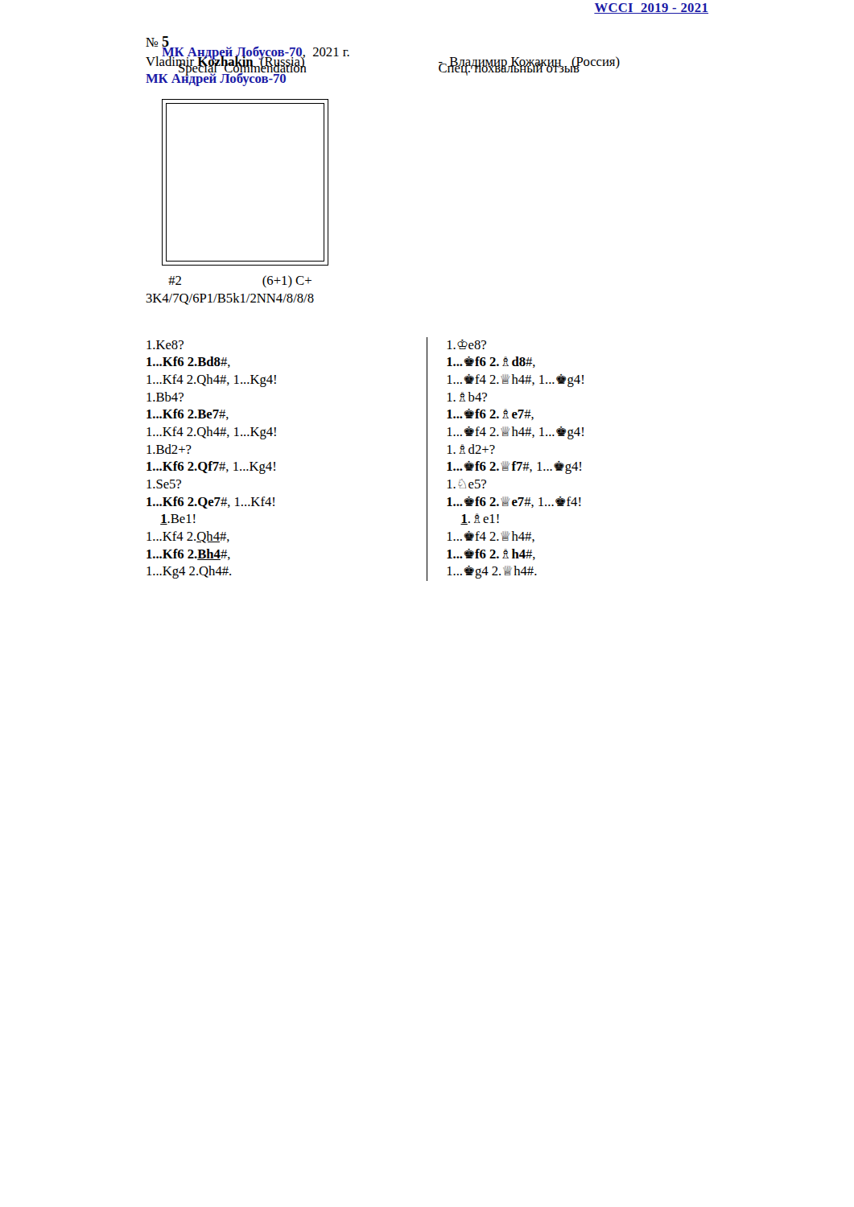WCCI 2019 - 2021
№ 5
| Vladimir Kozhakin (Russia) МК Андрей Лобусов-70 | - Владимир Кожакин (Россия) |
| МК Андрей Лобусов-70 | |
| МК Андрей Лобусов-70 | |
| МК Андрей Лобусов-70 , 2021 г. Special Commendation | Спец. похвальный отзыв |
#2 (6+1) C+
3K4/7Q/6P1/B5k1/2NN4/8/8/8
1.Ke8?
1...Kf6 2.Bd8#,
1...Kf4 2.Qh4#, 1...Kg4!
1.Bb4?
1...Kf6 2.Be7#,
1...Kf4 2.Qh4#, 1...Kg4!
1.Bd2+?
1...Kf6 2.Qf7#, 1...Kg4!
1.Se5?
1...Kf6 2.Qe7#, 1...Kf4!
1.Be1!
1...Kf4 2.Qh4#,
1...Kf6 2.Bh4#,
1...Kg4 2.Qh4#.
1.♔e8?
1...♚f6 2.♗d8#,
1...♚f4 2.♕h4#, 1...♚g4!
1.♗b4?
1...♚f6 2.♗e7#,
1...♚f4 2.♕h4#, 1...♚g4!
1.♗d2+?
1...♚f6 2.♕f7#, 1...♚g4!
1.♘e5?
1...♚f6 2.♕e7#, 1...♚f4!
1.♗e1!
1...♚f4 2.♕h4#,
1...♚f6 2.♗h4#,
1...♚g4 2.♕h4#.